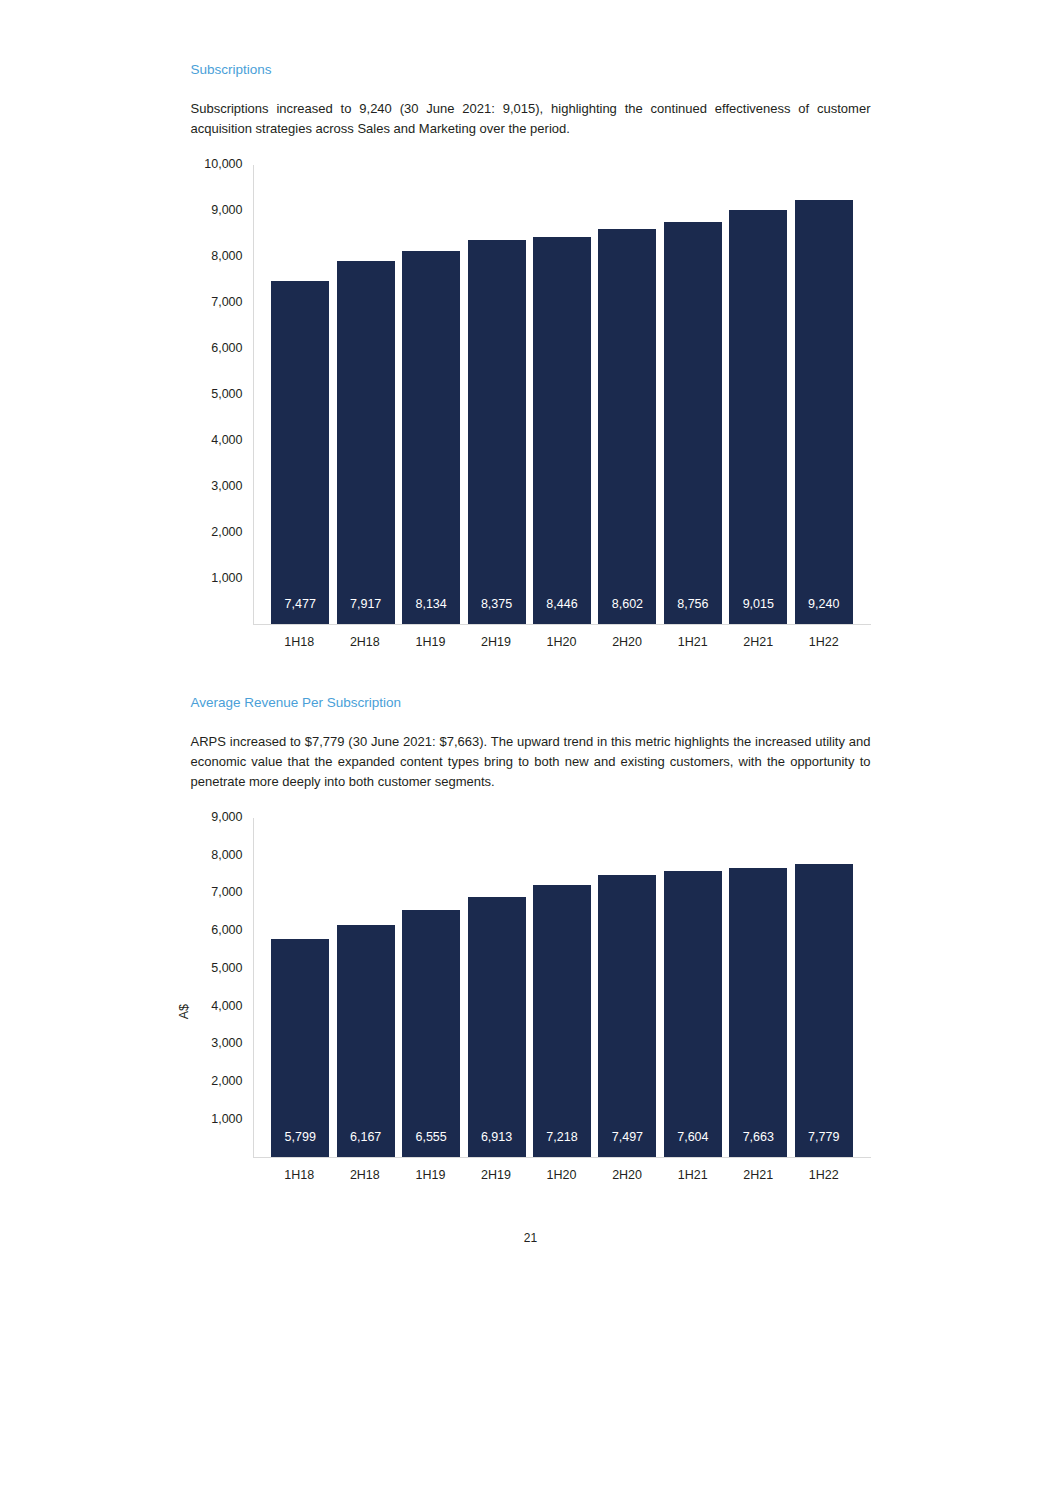Subscriptions
Subscriptions increased to 9,240 (30 June 2021: 9,015), highlighting the continued effectiveness of customer acquisition strategies across Sales and Marketing over the period.
10,000
9,000
8,000
7,000
6,000
5,000
4,000
3,000
2,000
1,000
7,477
7,917
8,134
8,375
8,446
8,602
8,756
9,015
9,240
1H18
2H18
1H19
2H19
1H20
2H20
1H21
2H21
1H22
Average Revenue Per Subscription
ARPS increased to $7,779 (30 June 2021: $7,663). The upward trend in this metric highlights the increased utility and economic value that the expanded content types bring to both new and existing customers, with the opportunity to penetrate more deeply into both customer segments.
A$
9,000
8,000
7,000
6,000
5,000
4,000
3,000
2,000
1,000
5,799
6,167
6,555
6,913
7,218
7,497
7,604
7,663
7,779
1H18
2H18
1H19
2H19
1H20
2H20
1H21
2H21
1H22
21